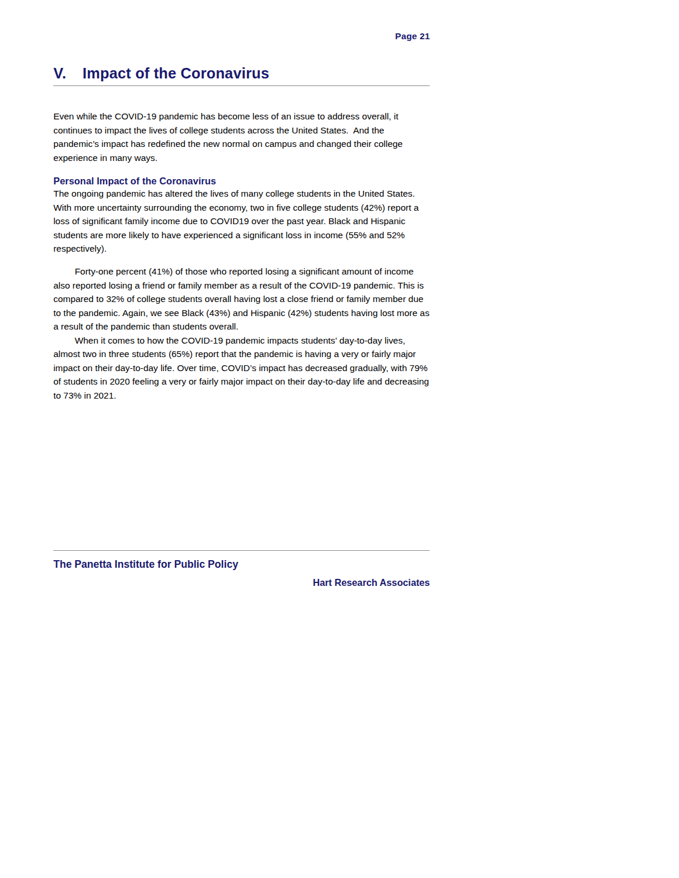Page 21
V. Impact of the Coronavirus
Even while the COVID-19 pandemic has become less of an issue to address overall, it continues to impact the lives of college students across the United States. And the pandemic’s impact has redefined the new normal on campus and changed their college experience in many ways.
Personal Impact of the Coronavirus
The ongoing pandemic has altered the lives of many college students in the United States. With more uncertainty surrounding the economy, two in five college students (42%) report a loss of significant family income due to COVID19 over the past year. Black and Hispanic students are more likely to have experienced a significant loss in income (55% and 52% respectively).
Forty-one percent (41%) of those who reported losing a significant amount of income also reported losing a friend or family member as a result of the COVID-19 pandemic. This is compared to 32% of college students overall having lost a close friend or family member due to the pandemic. Again, we see Black (43%) and Hispanic (42%) students having lost more as a result of the pandemic than students overall.
When it comes to how the COVID-19 pandemic impacts students’ day-to-day lives, almost two in three students (65%) report that the pandemic is having a very or fairly major impact on their day-to-day life. Over time, COVID’s impact has decreased gradually, with 79% of students in 2020 feeling a very or fairly major impact on their day-to-day life and decreasing to 73% in 2021.
The Panetta Institute for Public Policy
Hart Research Associates